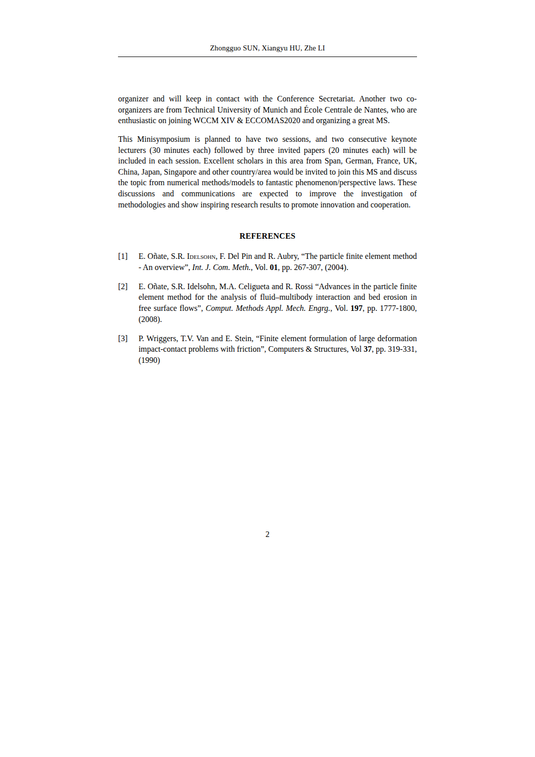Zhongguo SUN, Xiangyu HU, Zhe LI
organizer and will keep in contact with the Conference Secretariat. Another two co-organizers are from Technical University of Munich and École Centrale de Nantes, who are enthusiastic on joining WCCM XIV & ECCOMAS2020 and organizing a great MS.
This Minisymposium is planned to have two sessions, and two consecutive keynote lecturers (30 minutes each) followed by three invited papers (20 minutes each) will be included in each session. Excellent scholars in this area from Span, German, France, UK, China, Japan, Singapore and other country/area would be invited to join this MS and discuss the topic from numerical methods/models to fantastic phenomenon/perspective laws. These discussions and communications are expected to improve the investigation of methodologies and show inspiring research results to promote innovation and cooperation.
REFERENCES
[1] E. Oñate, S.R. Idelsohn, F. Del Pin and R. Aubry, “The particle finite element method - An overview”, Int. J. Com. Meth., Vol. 01, pp. 267-307, (2004).
[2] E. Oñate, S.R. Idelsohn, M.A. Celigueta and R. Rossi “Advances in the particle finite element method for the analysis of fluid–multibody interaction and bed erosion in free surface flows”, Comput. Methods Appl. Mech. Engrg., Vol. 197, pp. 1777-1800, (2008).
[3] P. Wriggers, T.V. Van and E. Stein, “Finite element formulation of large deformation impact-contact problems with friction”, Computers & Structures, Vol 37, pp. 319-331, (1990)
2